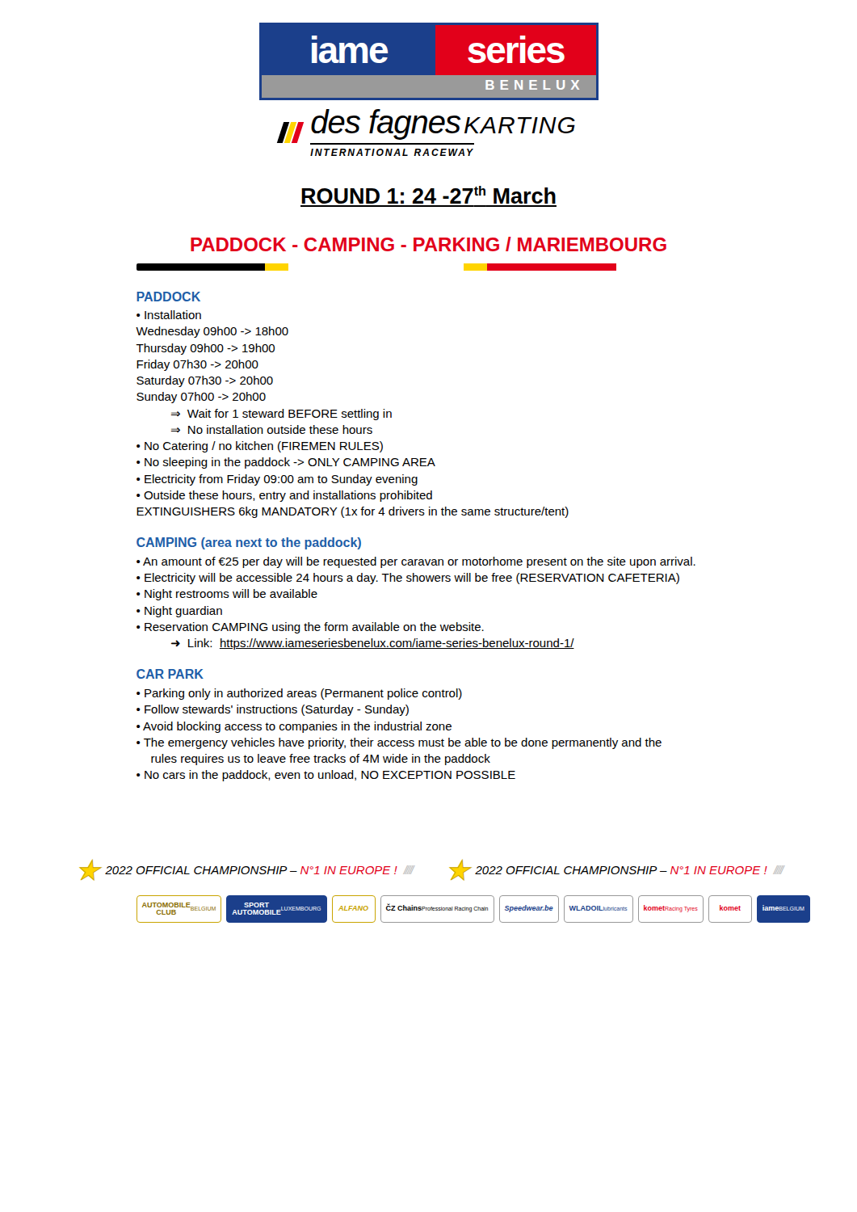iame
series
BENELUX
des fagnes KARTING
INTERNATIONAL RACEWAY
ROUND 1: 24 -27th March
PADDOCK - CAMPING - PARKING / MARIEMBOURG
PADDOCK
Installation
Wednesday 09h00 -> 18h00
Thursday 09h00 -> 19h00
Friday 07h30 -> 20h00
Saturday 07h30 -> 20h00
Sunday 07h00 -> 20h00
Wait for 1 steward BEFORE settling in
No installation outside these hours
No Catering / no kitchen (FIREMEN RULES)
No sleeping in the paddock -> ONLY CAMPING AREA
Electricity from Friday 09:00 am to Sunday evening
Outside these hours, entry and installations prohibited
EXTINGUISHERS 6kg MANDATORY (1x for 4 drivers in the same structure/tent)
CAMPING (area next to the paddock)
An amount of €25 per day will be requested per caravan or motorhome present on the site upon arrival.
Electricity will be accessible 24 hours a day. The showers will be free (RESERVATION CAFETERIA)
Night restrooms will be available
Night guardian
Reservation CAMPING using the form available on the website.
Link: https://www.iameseriesbenelux.com/iame-series-benelux-round-1/
CAR PARK
Parking only in authorized areas (Permanent police control)
Follow stewards' instructions (Saturday - Sunday)
Avoid blocking access to companies in the industrial zone
The emergency vehicles have priority, their access must be able to be done permanently and the
rules requires us to leave free tracks of 4M wide in the paddock
No cars in the paddock, even to unload, NO EXCEPTION POSSIBLE
★ 2022 OFFICIAL CHAMPIONSHIP – N°1 IN EUROPE ! /////
★ 2022 OFFICIAL CHAMPIONSHIP – N°1 IN EUROPE ! /////
AUTOMOBILE
CLUB
BELGIUM
SPORT
AUTOMOBILE
LUXEMBOURG
ALFANO
ČZ Chains
Professional Racing Chain
Speedwear.be
WLADOIL
lubricants
komet
Racing Tyres
komet
iame
BELGIUM